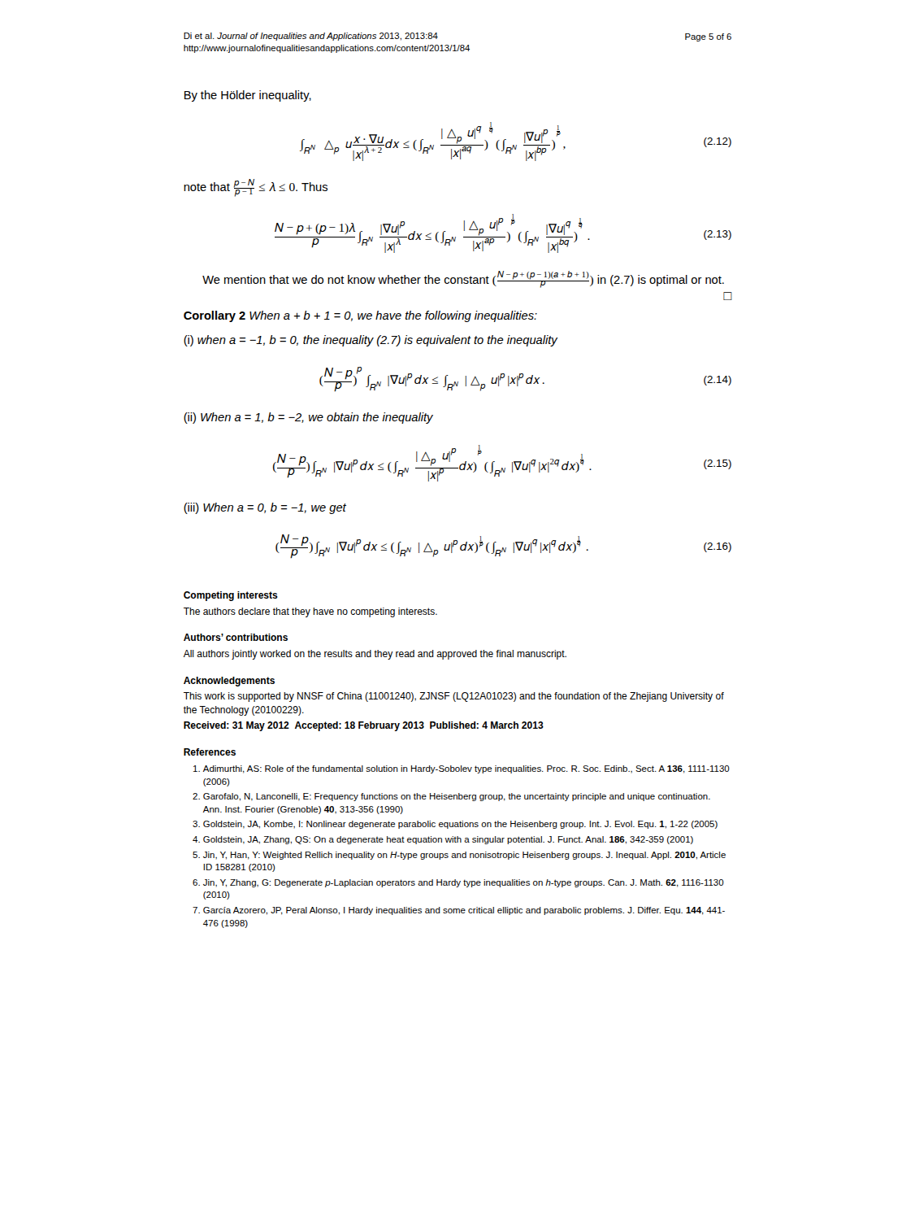Di et al. Journal of Inequalities and Applications 2013, 2013:84
http://www.journalofinequalitiesandapplications.com/content/2013/1/84
Page 5 of 6
By the Hölder inequality,
∫RN △pu x·∇u |x|λ+2 dx ≤ ( ∫RN |△pu|q |x|aq ) 1q ( ∫RN |∇u|p |x|bp ) 1p ,
(2.12)
note that p−Np−1≤λ≤0. Thus
N−p+(p−1)λ p ∫RN |∇u|p |x|λ dx ≤ ( ∫RN |△pu|p |x|ap ) 1p ( ∫RN |∇u|q |x|bq ) 1q .
(2.13)
We mention that we do not know whether the constant (N−p+(p−1)(a+b+1)p) in (2.7) is optimal or not. □
Corollary 2 When a + b + 1 = 0, we have the following inequalities:
(i) when a = −1, b = 0, the inequality (2.7) is equivalent to the inequality
(N−pp) p ∫RN |∇u|p dx ≤ ∫RN |△pu|p |x|p dx .
(2.14)
(ii) When a = 1, b = −2, we obtain the inequality
(N−pp) ∫RN |∇u|p dx ≤ ( ∫RN |△pu|p |x|p dx ) 1p ( ∫RN |∇u|q |x|2q dx ) 1q .
(2.15)
(iii) When a = 0, b = −1, we get
(N−pp) ∫RN |∇u|p dx ≤ ( ∫RN |△pu|p dx ) 1p ( ∫RN |∇u|q |x|q dx ) 1q .
(2.16)
Competing interests
The authors declare that they have no competing interests.
Authors’ contributions
All authors jointly worked on the results and they read and approved the final manuscript.
Acknowledgements
This work is supported by NNSF of China (11001240), ZJNSF (LQ12A01023) and the foundation of the Zhejiang University of the Technology (20100229).
Received: 31 May 2012 Accepted: 18 February 2013 Published: 4 March 2013
References
Adimurthi, AS: Role of the fundamental solution in Hardy-Sobolev type inequalities. Proc. R. Soc. Edinb., Sect. A 136, 1111-1130 (2006)
Garofalo, N, Lanconelli, E: Frequency functions on the Heisenberg group, the uncertainty principle and unique continuation. Ann. Inst. Fourier (Grenoble) 40, 313-356 (1990)
Goldstein, JA, Kombe, I: Nonlinear degenerate parabolic equations on the Heisenberg group. Int. J. Evol. Equ. 1, 1-22 (2005)
Goldstein, JA, Zhang, QS: On a degenerate heat equation with a singular potential. J. Funct. Anal. 186, 342-359 (2001)
Jin, Y, Han, Y: Weighted Rellich inequality on H-type groups and nonisotropic Heisenberg groups. J. Inequal. Appl. 2010, Article ID 158281 (2010)
Jin, Y, Zhang, G: Degenerate p-Laplacian operators and Hardy type inequalities on h-type groups. Can. J. Math. 62, 1116-1130 (2010)
García Azorero, JP, Peral Alonso, I Hardy inequalities and some critical elliptic and parabolic problems. J. Differ. Equ. 144, 441-476 (1998)